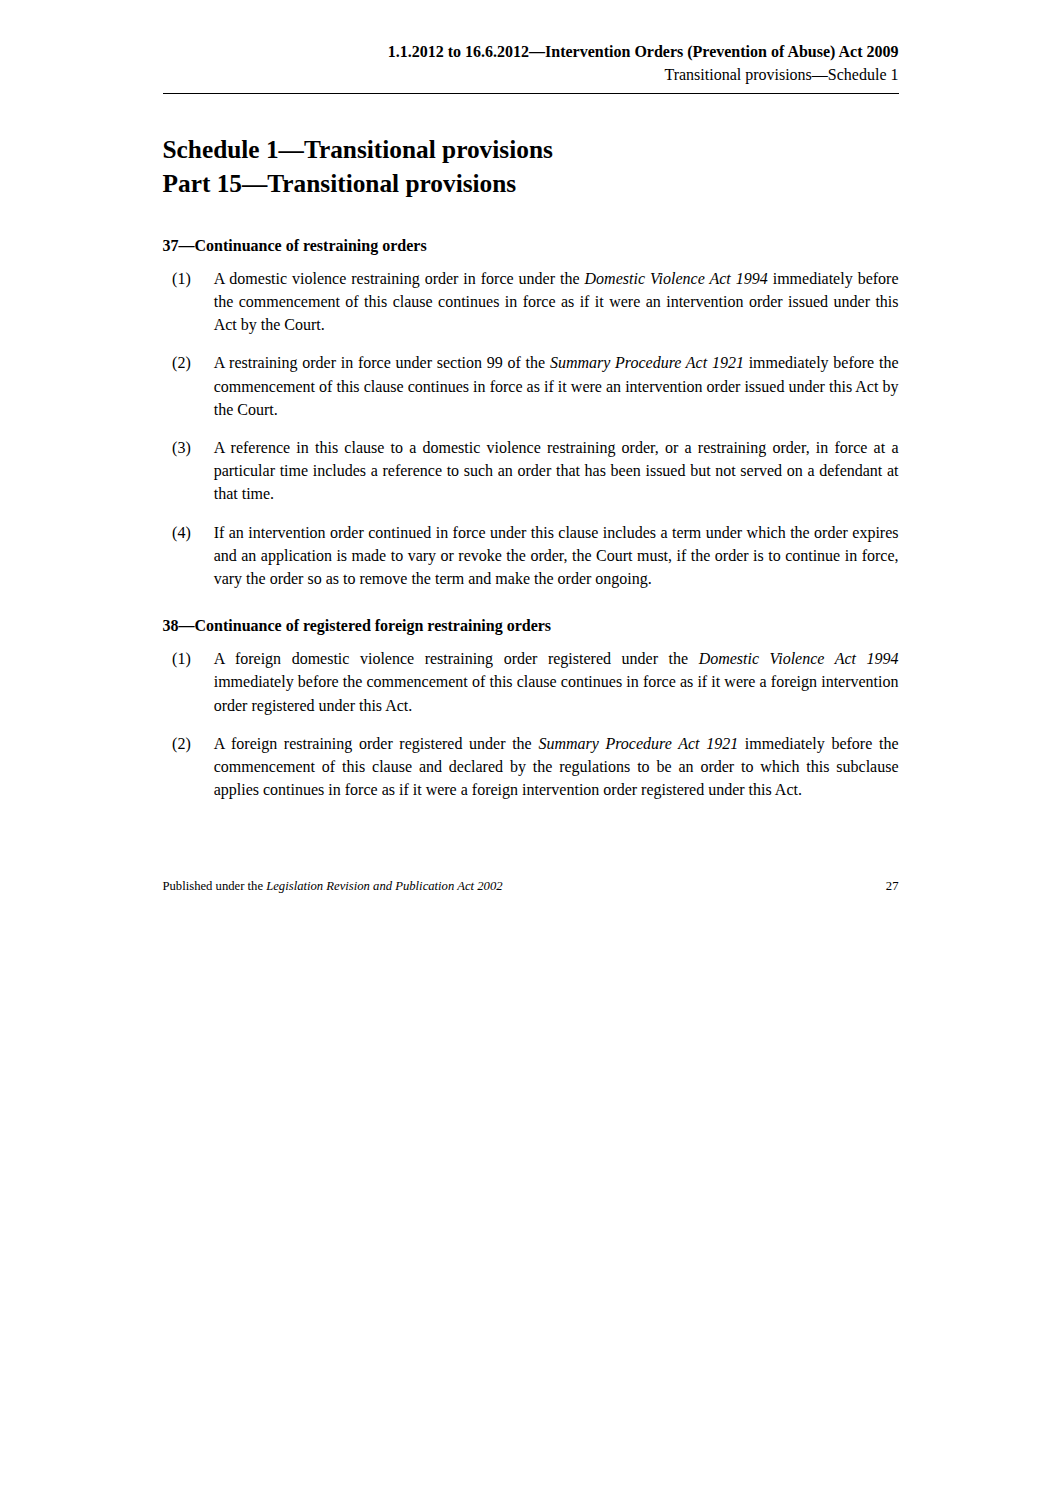1.1.2012 to 16.6.2012—Intervention Orders (Prevention of Abuse) Act 2009 Transitional provisions—Schedule 1
Schedule 1—Transitional provisions
Part 15—Transitional provisions
37—Continuance of restraining orders
(1) A domestic violence restraining order in force under the Domestic Violence Act 1994 immediately before the commencement of this clause continues in force as if it were an intervention order issued under this Act by the Court.
(2) A restraining order in force under section 99 of the Summary Procedure Act 1921 immediately before the commencement of this clause continues in force as if it were an intervention order issued under this Act by the Court.
(3) A reference in this clause to a domestic violence restraining order, or a restraining order, in force at a particular time includes a reference to such an order that has been issued but not served on a defendant at that time.
(4) If an intervention order continued in force under this clause includes a term under which the order expires and an application is made to vary or revoke the order, the Court must, if the order is to continue in force, vary the order so as to remove the term and make the order ongoing.
38—Continuance of registered foreign restraining orders
(1) A foreign domestic violence restraining order registered under the Domestic Violence Act 1994 immediately before the commencement of this clause continues in force as if it were a foreign intervention order registered under this Act.
(2) A foreign restraining order registered under the Summary Procedure Act 1921 immediately before the commencement of this clause and declared by the regulations to be an order to which this subclause applies continues in force as if it were a foreign intervention order registered under this Act.
Published under the Legislation Revision and Publication Act 2002 27